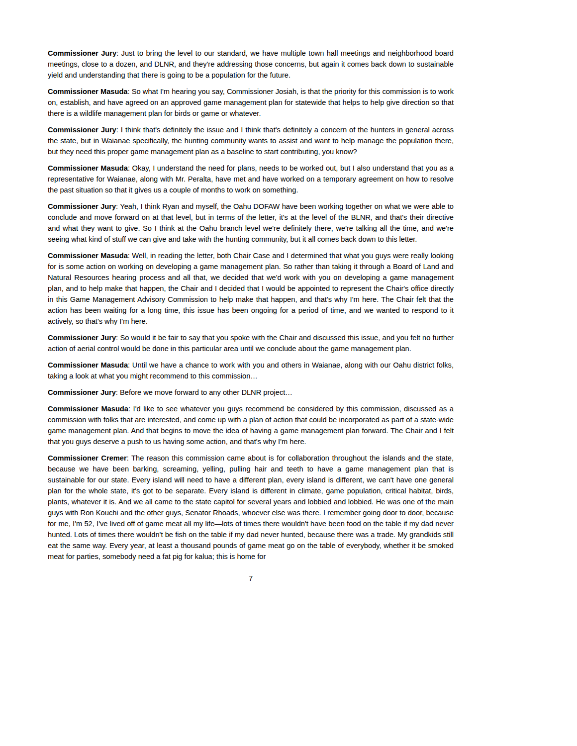Commissioner Jury: Just to bring the level to our standard, we have multiple town hall meetings and neighborhood board meetings, close to a dozen, and DLNR, and they're addressing those concerns, but again it comes back down to sustainable yield and understanding that there is going to be a population for the future.
Commissioner Masuda: So what I'm hearing you say, Commissioner Josiah, is that the priority for this commission is to work on, establish, and have agreed on an approved game management plan for statewide that helps to help give direction so that there is a wildlife management plan for birds or game or whatever.
Commissioner Jury: I think that's definitely the issue and I think that's definitely a concern of the hunters in general across the state, but in Waianae specifically, the hunting community wants to assist and want to help manage the population there, but they need this proper game management plan as a baseline to start contributing, you know?
Commissioner Masuda: Okay, I understand the need for plans, needs to be worked out, but I also understand that you as a representative for Waianae, along with Mr. Peralta, have met and have worked on a temporary agreement on how to resolve the past situation so that it gives us a couple of months to work on something.
Commissioner Jury: Yeah, I think Ryan and myself, the Oahu DOFAW have been working together on what we were able to conclude and move forward on at that level, but in terms of the letter, it's at the level of the BLNR, and that's their directive and what they want to give. So I think at the Oahu branch level we're definitely there, we're talking all the time, and we're seeing what kind of stuff we can give and take with the hunting community, but it all comes back down to this letter.
Commissioner Masuda: Well, in reading the letter, both Chair Case and I determined that what you guys were really looking for is some action on working on developing a game management plan. So rather than taking it through a Board of Land and Natural Resources hearing process and all that, we decided that we'd work with you on developing a game management plan, and to help make that happen, the Chair and I decided that I would be appointed to represent the Chair's office directly in this Game Management Advisory Commission to help make that happen, and that's why I'm here. The Chair felt that the action has been waiting for a long time, this issue has been ongoing for a period of time, and we wanted to respond to it actively, so that's why I'm here.
Commissioner Jury: So would it be fair to say that you spoke with the Chair and discussed this issue, and you felt no further action of aerial control would be done in this particular area until we conclude about the game management plan.
Commissioner Masuda: Until we have a chance to work with you and others in Waianae, along with our Oahu district folks, taking a look at what you might recommend to this commission…
Commissioner Jury: Before we move forward to any other DLNR project…
Commissioner Masuda: I'd like to see whatever you guys recommend be considered by this commission, discussed as a commission with folks that are interested, and come up with a plan of action that could be incorporated as part of a state-wide game management plan. And that begins to move the idea of having a game management plan forward. The Chair and I felt that you guys deserve a push to us having some action, and that's why I'm here.
Commissioner Cremer: The reason this commission came about is for collaboration throughout the islands and the state, because we have been barking, screaming, yelling, pulling hair and teeth to have a game management plan that is sustainable for our state. Every island will need to have a different plan, every island is different, we can't have one general plan for the whole state, it's got to be separate. Every island is different in climate, game population, critical habitat, birds, plants, whatever it is. And we all came to the state capitol for several years and lobbied and lobbied. He was one of the main guys with Ron Kouchi and the other guys, Senator Rhoads, whoever else was there. I remember going door to door, because for me, I'm 52, I've lived off of game meat all my life—lots of times there wouldn't have been food on the table if my dad never hunted. Lots of times there wouldn't be fish on the table if my dad never hunted, because there was a trade. My grandkids still eat the same way. Every year, at least a thousand pounds of game meat go on the table of everybody, whether it be smoked meat for parties, somebody need a fat pig for kalua; this is home for
7